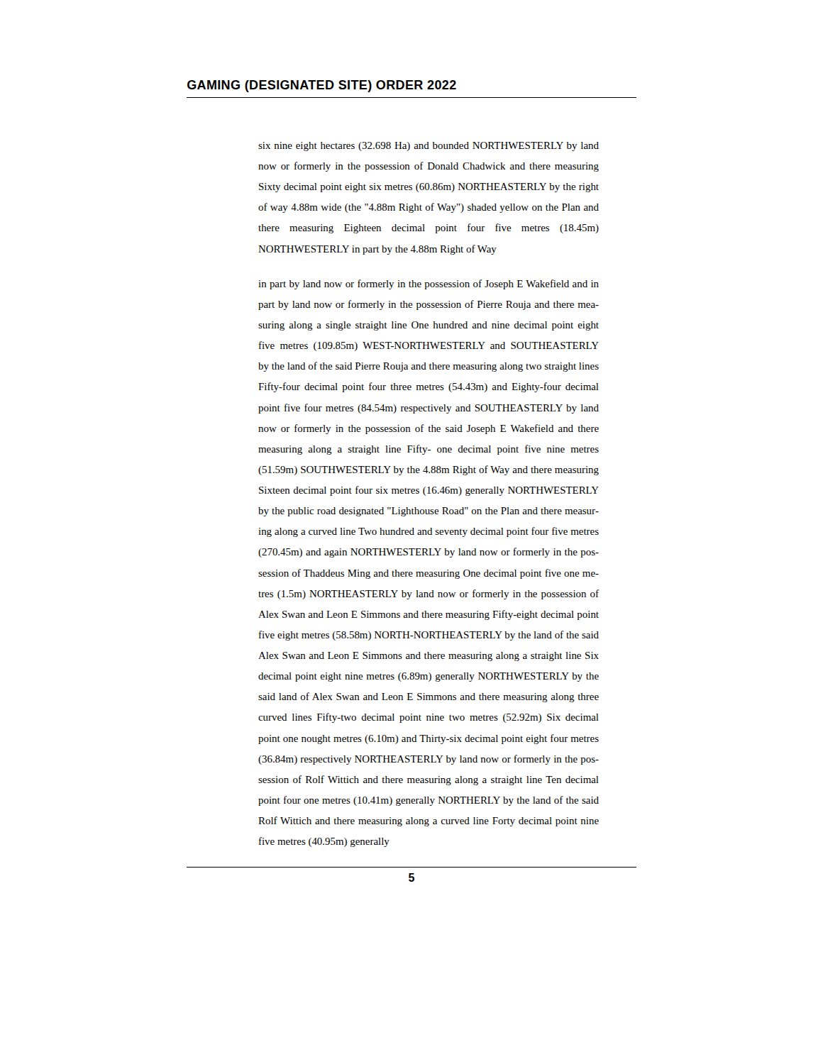GAMING (DESIGNATED SITE) ORDER 2022
six nine eight hectares (32.698 Ha) and bounded NORTHWESTERLY by land now or formerly in the possession of Donald Chadwick and there measuring Sixty decimal point eight six metres (60.86m) NORTHEASTERLY by the right of way 4.88m wide (the "4.88m Right of Way") shaded yellow on the Plan and there measuring Eighteen decimal point four five metres (18.45m) NORTHWESTERLY in part by the 4.88m Right of Way
in part by land now or formerly in the possession of Joseph E Wakefield and in part by land now or formerly in the possession of Pierre Rouja and there measuring along a single straight line One hundred and nine decimal point eight five metres (109.85m) WEST-NORTHWESTERLY and SOUTHEASTERLY by the land of the said Pierre Rouja and there measuring along two straight lines Fifty-four decimal point four three metres (54.43m) and Eighty-four decimal point five four metres (84.54m) respectively and SOUTHEASTERLY by land now or formerly in the possession of the said Joseph E Wakefield and there measuring along a straight line Fifty- one decimal point five nine metres (51.59m) SOUTHWESTERLY by the 4.88m Right of Way and there measuring Sixteen decimal point four six metres (16.46m) generally NORTHWESTERLY by the public road designated "Lighthouse Road" on the Plan and there measuring along a curved line Two hundred and seventy decimal point four five metres (270.45m) and again NORTHWESTERLY by land now or formerly in the possession of Thaddeus Ming and there measuring One decimal point five one metres (1.5m) NORTHEASTERLY by land now or formerly in the possession of Alex Swan and Leon E Simmons and there measuring Fifty-eight decimal point five eight metres (58.58m) NORTH-NORTHEASTERLY by the land of the said Alex Swan and Leon E Simmons and there measuring along a straight line Six decimal point eight nine metres (6.89m) generally NORTHWESTERLY by the said land of Alex Swan and Leon E Simmons and there measuring along three curved lines Fifty-two decimal point nine two metres (52.92m) Six decimal point one nought metres (6.10m) and Thirty-six decimal point eight four metres (36.84m) respectively NORTHEASTERLY by land now or formerly in the possession of Rolf Wittich and there measuring along a straight line Ten decimal point four one metres (10.41m) generally NORTHERLY by the land of the said Rolf Wittich and there measuring along a curved line Forty decimal point nine five metres (40.95m) generally
5